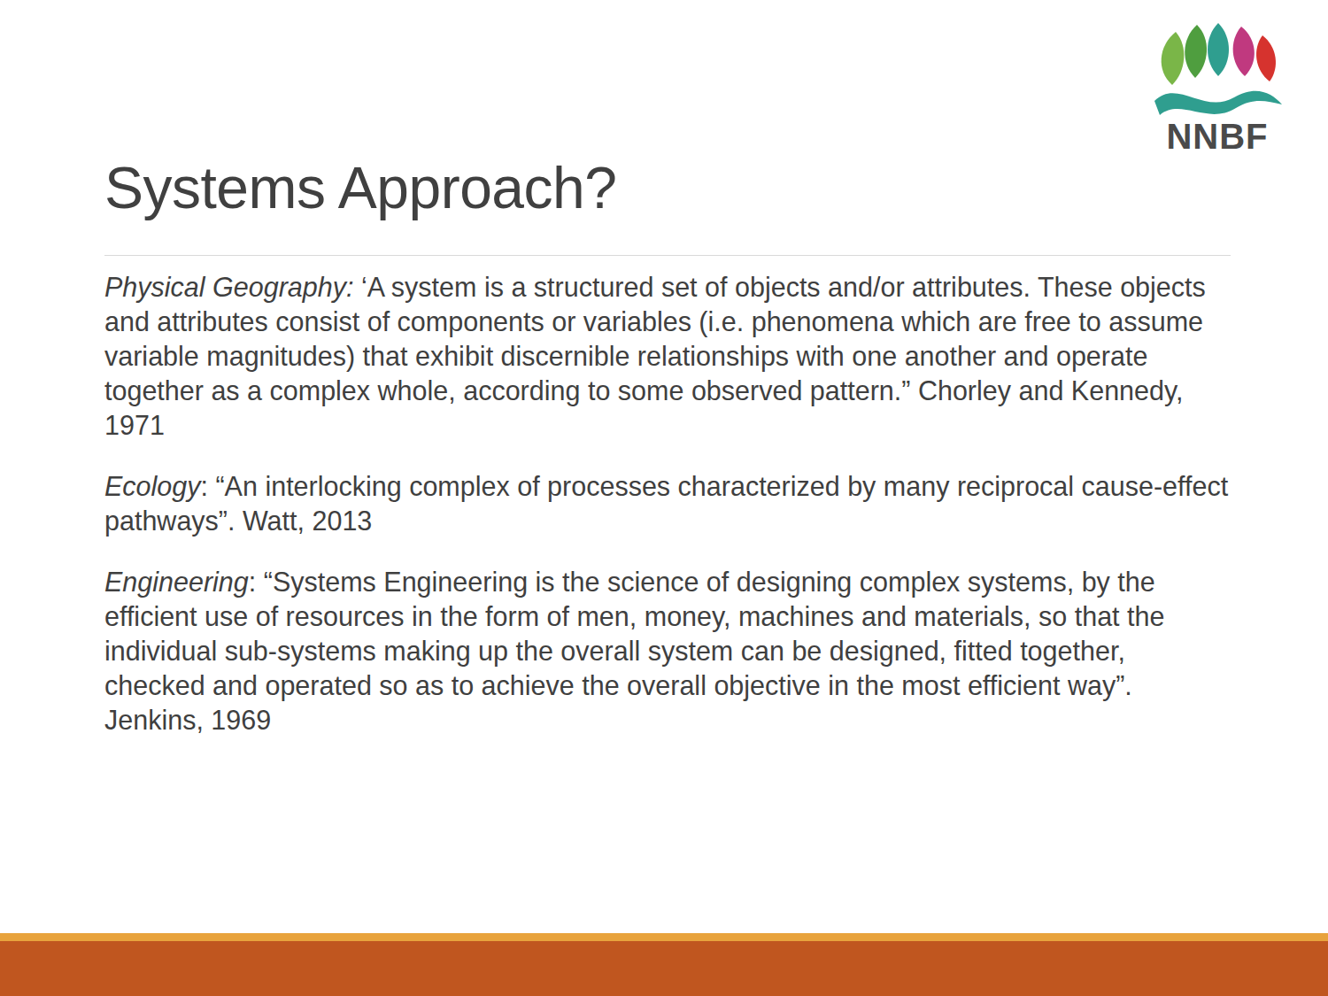NNBF
Systems Approach?
Physical Geography: ‘A system is a structured set of objects and/or attributes. These objects and attributes consist of components or variables (i.e. phenomena which are free to assume variable magnitudes) that exhibit discernible relationships with one another and operate together as a complex whole, according to some observed pattern.” Chorley and Kennedy, 1971
Ecology: “An interlocking complex of processes characterized by many reciprocal cause-effect pathways”. Watt, 2013
Engineering: “Systems Engineering is the science of designing complex systems, by the efficient use of resources in the form of men, money, machines and materials, so that the individual sub-systems making up the overall system can be designed, fitted together, checked and operated so as to achieve the overall objective in the most efficient way”. Jenkins, 1969